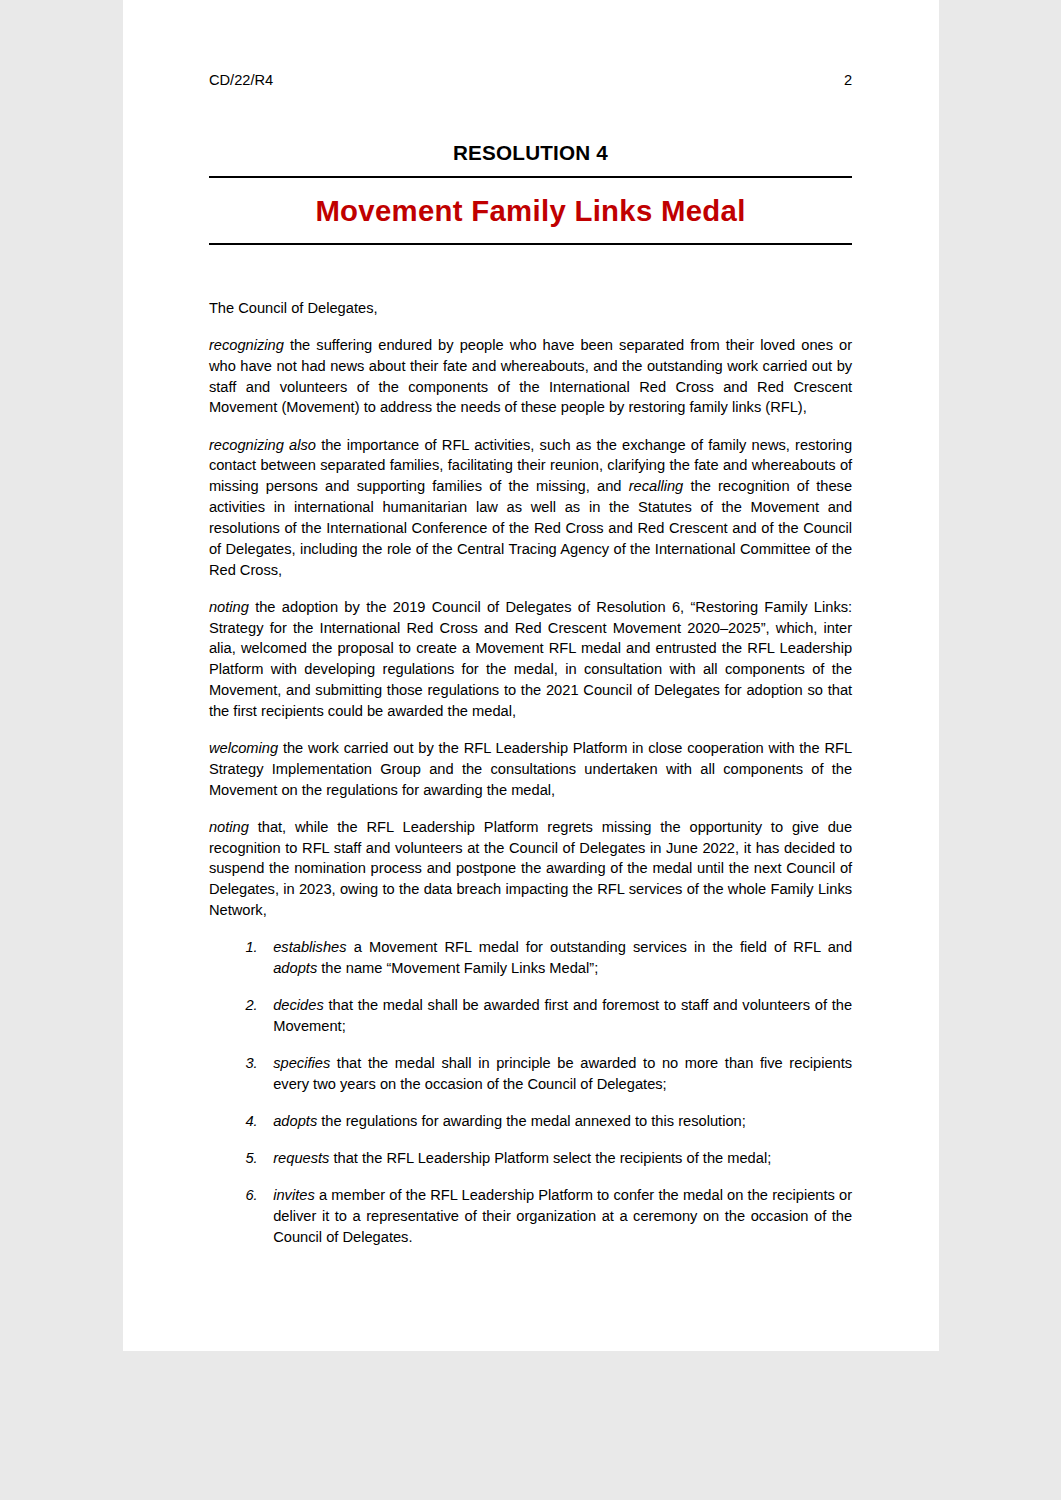CD/22/R4 2
RESOLUTION 4
Movement Family Links Medal
The Council of Delegates,
recognizing the suffering endured by people who have been separated from their loved ones or who have not had news about their fate and whereabouts, and the outstanding work carried out by staff and volunteers of the components of the International Red Cross and Red Crescent Movement (Movement) to address the needs of these people by restoring family links (RFL),
recognizing also the importance of RFL activities, such as the exchange of family news, restoring contact between separated families, facilitating their reunion, clarifying the fate and whereabouts of missing persons and supporting families of the missing, and recalling the recognition of these activities in international humanitarian law as well as in the Statutes of the Movement and resolutions of the International Conference of the Red Cross and Red Crescent and of the Council of Delegates, including the role of the Central Tracing Agency of the International Committee of the Red Cross,
noting the adoption by the 2019 Council of Delegates of Resolution 6, “Restoring Family Links: Strategy for the International Red Cross and Red Crescent Movement 2020–2025”, which, inter alia, welcomed the proposal to create a Movement RFL medal and entrusted the RFL Leadership Platform with developing regulations for the medal, in consultation with all components of the Movement, and submitting those regulations to the 2021 Council of Delegates for adoption so that the first recipients could be awarded the medal,
welcoming the work carried out by the RFL Leadership Platform in close cooperation with the RFL Strategy Implementation Group and the consultations undertaken with all components of the Movement on the regulations for awarding the medal,
noting that, while the RFL Leadership Platform regrets missing the opportunity to give due recognition to RFL staff and volunteers at the Council of Delegates in June 2022, it has decided to suspend the nomination process and postpone the awarding of the medal until the next Council of Delegates, in 2023, owing to the data breach impacting the RFL services of the whole Family Links Network,
establishes a Movement RFL medal for outstanding services in the field of RFL and adopts the name “Movement Family Links Medal”;
decides that the medal shall be awarded first and foremost to staff and volunteers of the Movement;
specifies that the medal shall in principle be awarded to no more than five recipients every two years on the occasion of the Council of Delegates;
adopts the regulations for awarding the medal annexed to this resolution;
requests that the RFL Leadership Platform select the recipients of the medal;
invites a member of the RFL Leadership Platform to confer the medal on the recipients or deliver it to a representative of their organization at a ceremony on the occasion of the Council of Delegates.